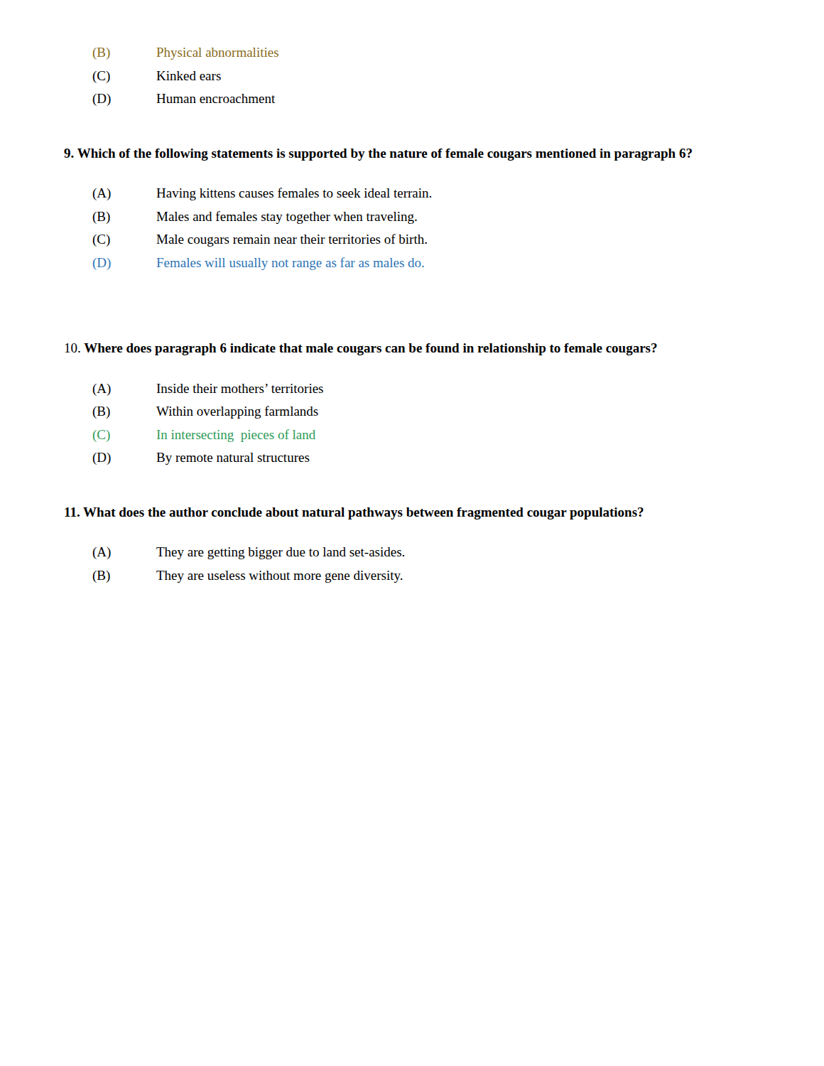(B) Physical abnormalities
(C) Kinked ears
(D) Human encroachment
9. Which of the following statements is supported by the nature of female cougars mentioned in paragraph 6?
(A) Having kittens causes females to seek ideal terrain.
(B) Males and females stay together when traveling.
(C) Male cougars remain near their territories of birth.
(D) Females will usually not range as far as males do.
10. Where does paragraph 6 indicate that male cougars can be found in relationship to female cougars?
(A) Inside their mothers’ territories
(B) Within overlapping farmlands
(C) In intersecting pieces of land
(D) By remote natural structures
11. What does the author conclude about natural pathways between fragmented cougar populations?
(A) They are getting bigger due to land set-asides.
(B) They are useless without more gene diversity.